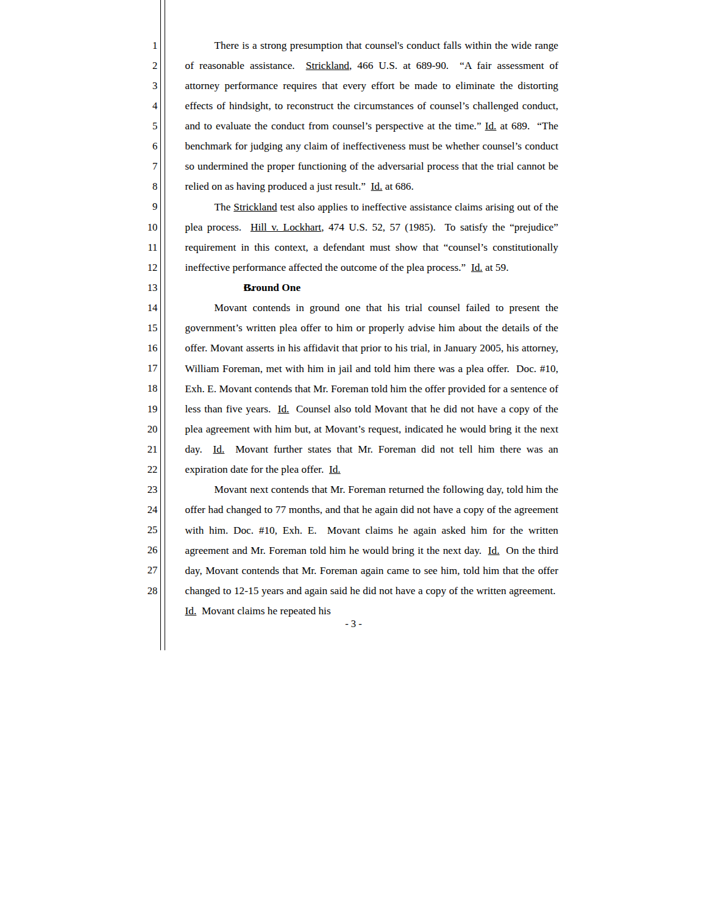1
2
3
4
5
6
7
8
9
10
11
12
13
14
15
16
17
18
19
20
21
22
23
24
25
26
27
28
There is a strong presumption that counsel's conduct falls within the wide range of reasonable assistance. Strickland, 466 U.S. at 689-90. “A fair assessment of attorney performance requires that every effort be made to eliminate the distorting effects of hindsight, to reconstruct the circumstances of counsel’s challenged conduct, and to evaluate the conduct from counsel’s perspective at the time.” Id. at 689. “The benchmark for judging any claim of ineffectiveness must be whether counsel’s conduct so undermined the proper functioning of the adversarial process that the trial cannot be relied on as having produced a just result.” Id. at 686.
The Strickland test also applies to ineffective assistance claims arising out of the plea process. Hill v. Lockhart, 474 U.S. 52, 57 (1985). To satisfy the “prejudice” requirement in this context, a defendant must show that “counsel’s constitutionally ineffective performance affected the outcome of the plea process.” Id. at 59.
B. Ground One
Movant contends in ground one that his trial counsel failed to present the government’s written plea offer to him or properly advise him about the details of the offer. Movant asserts in his affidavit that prior to his trial, in January 2005, his attorney, William Foreman, met with him in jail and told him there was a plea offer. Doc. #10, Exh. E. Movant contends that Mr. Foreman told him the offer provided for a sentence of less than five years. Id. Counsel also told Movant that he did not have a copy of the plea agreement with him but, at Movant’s request, indicated he would bring it the next day. Id. Movant further states that Mr. Foreman did not tell him there was an expiration date for the plea offer. Id.
Movant next contends that Mr. Foreman returned the following day, told him the offer had changed to 77 months, and that he again did not have a copy of the agreement with him. Doc. #10, Exh. E. Movant claims he again asked him for the written agreement and Mr. Foreman told him he would bring it the next day. Id. On the third day, Movant contends that Mr. Foreman again came to see him, told him that the offer changed to 12-15 years and again said he did not have a copy of the written agreement. Id. Movant claims he repeated his
- 3 -